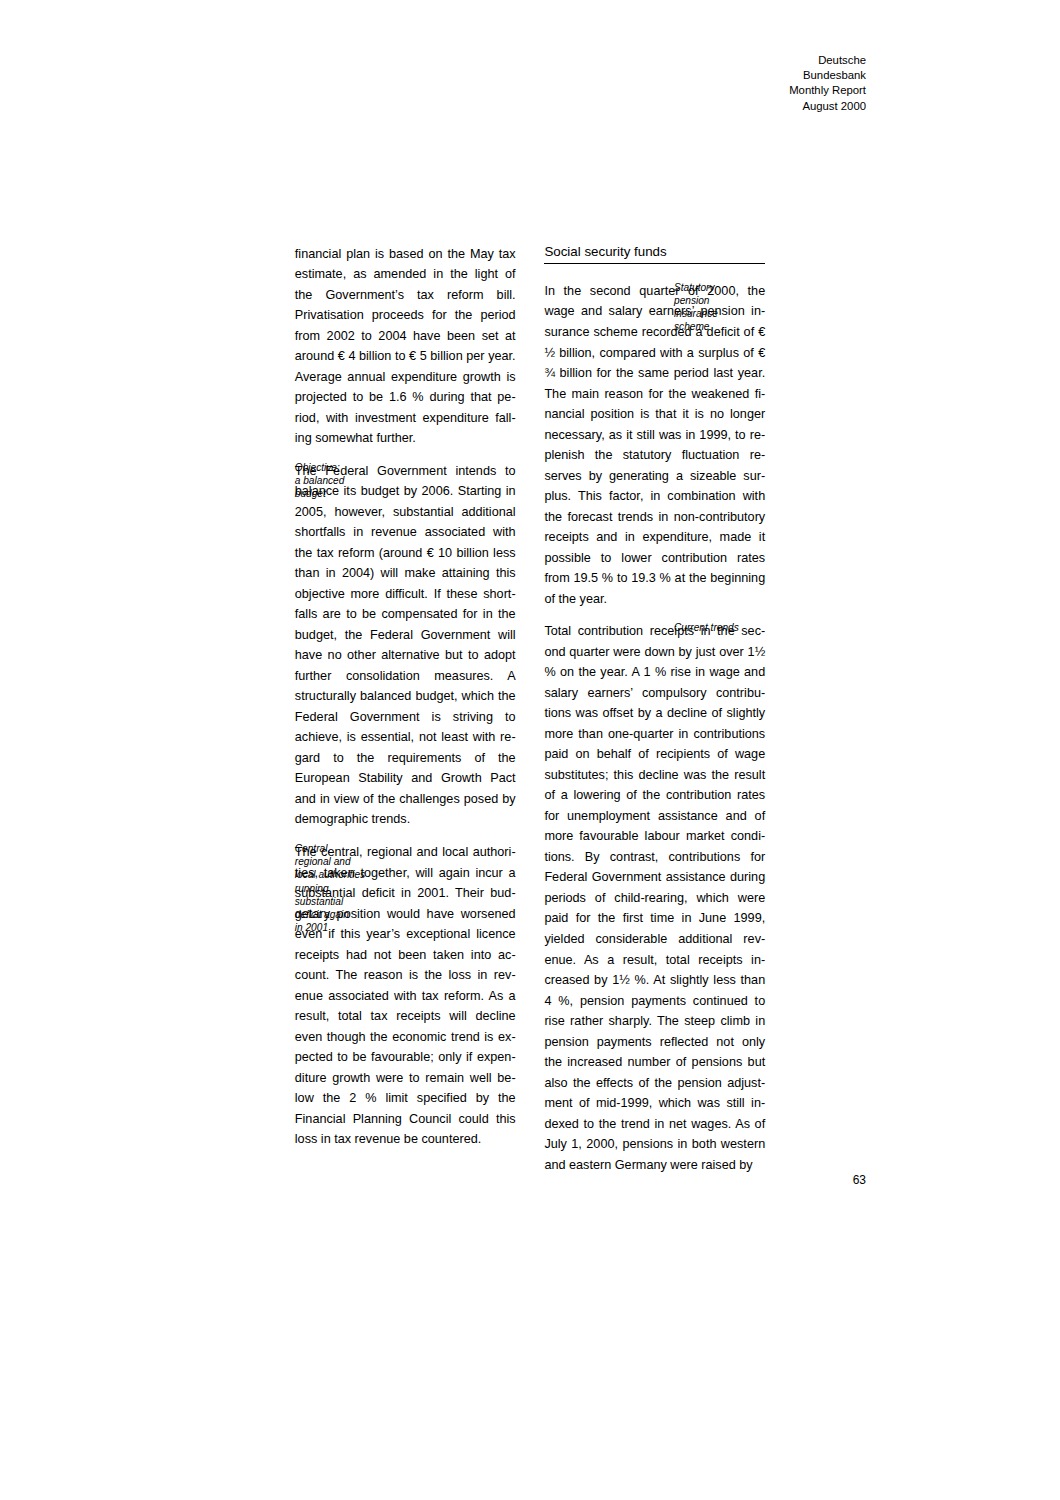Deutsche
Bundesbank
Monthly Report
August 2000
financial plan is based on the May tax estimate, as amended in the light of the Government’s tax reform bill. Privatisation proceeds for the period from 2002 to 2004 have been set at around € 4 billion to € 5 billion per year. Average annual expenditure growth is projected to be 1.6 % during that period, with investment expenditure falling somewhat further.
Objective:
a balanced
budget
The Federal Government intends to balance its budget by 2006. Starting in 2005, however, substantial additional shortfalls in revenue associated with the tax reform (around € 10 billion less than in 2004) will make attaining this objective more difficult. If these shortfalls are to be compensated for in the budget, the Federal Government will have no other alternative but to adopt further consolidation measures. A structurally balanced budget, which the Federal Government is striving to achieve, is essential, not least with regard to the requirements of the European Stability and Growth Pact and in view of the challenges posed by demographic trends.
Central,
regional and
local authorities
running
substantial
deficit again
in 2001
The central, regional and local authorities, taken together, will again incur a substantial deficit in 2001. Their budgetary position would have worsened even if this year’s exceptional licence receipts had not been taken into account. The reason is the loss in revenue associated with tax reform. As a result, total tax receipts will decline even though the economic trend is expected to be favourable; only if expenditure growth were to remain well below the 2 % limit specified by the Financial Planning Council could this loss in tax revenue be countered.
Social security funds
Statutory
pension
insurance
scheme
In the second quarter of 2000, the wage and salary earners’ pension insurance scheme recorded a deficit of € ½ billion, compared with a surplus of € ¾ billion for the same period last year. The main reason for the weakened financial position is that it is no longer necessary, as it still was in 1999, to replenish the statutory fluctuation reserves by generating a sizeable surplus. This factor, in combination with the forecast trends in non-contributory receipts and in expenditure, made it possible to lower contribution rates from 19.5 % to 19.3 % at the beginning of the year.
Current trends
Total contribution receipts in the second quarter were down by just over 1½ % on the year. A 1 % rise in wage and salary earners’ compulsory contributions was offset by a decline of slightly more than one-quarter in contributions paid on behalf of recipients of wage substitutes; this decline was the result of a lowering of the contribution rates for unemployment assistance and of more favourable labour market conditions. By contrast, contributions for Federal Government assistance during periods of child-rearing, which were paid for the first time in June 1999, yielded considerable additional revenue. As a result, total receipts increased by 1½ %. At slightly less than 4 %, pension payments continued to rise rather sharply. The steep climb in pension payments reflected not only the increased number of pensions but also the effects of the pension adjustment of mid-1999, which was still indexed to the trend in net wages. As of July 1, 2000, pensions in both western and eastern Germany were raised by
63